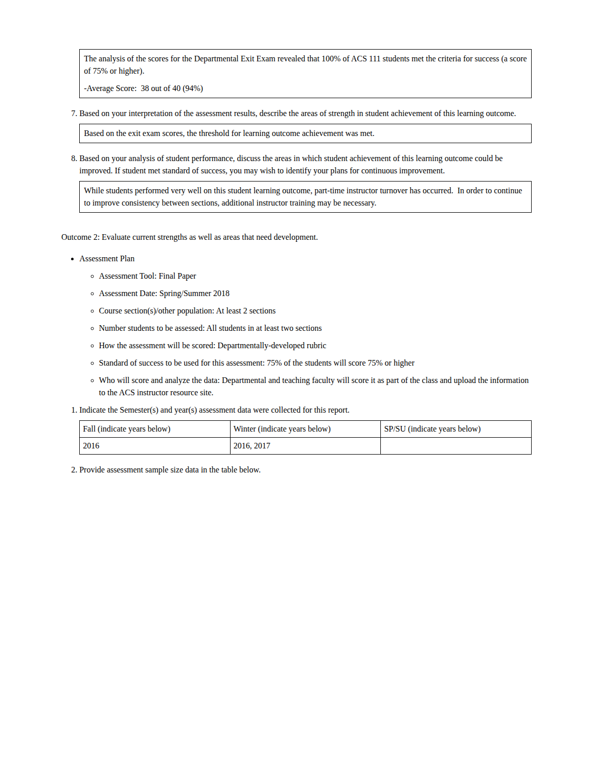The analysis of the scores for the Departmental Exit Exam revealed that 100% of ACS 111 students met the criteria for success (a score of 75% or higher).
-Average Score: 38 out of 40 (94%)
Based on your interpretation of the assessment results, describe the areas of strength in student achievement of this learning outcome.
Based on the exit exam scores, the threshold for learning outcome achievement was met.
Based on your analysis of student performance, discuss the areas in which student achievement of this learning outcome could be improved. If student met standard of success, you may wish to identify your plans for continuous improvement.
While students performed very well on this student learning outcome, part-time instructor turnover has occurred. In order to continue to improve consistency between sections, additional instructor training may be necessary.
Outcome 2: Evaluate current strengths as well as areas that need development.
Assessment Plan
Assessment Tool: Final Paper
Assessment Date: Spring/Summer 2018
Course section(s)/other population: At least 2 sections
Number students to be assessed: All students in at least two sections
How the assessment will be scored: Departmentally-developed rubric
Standard of success to be used for this assessment: 75% of the students will score 75% or higher
Who will score and analyze the data: Departmental and teaching faculty will score it as part of the class and upload the information to the ACS instructor resource site.
Indicate the Semester(s) and year(s) assessment data were collected for this report.
| Fall (indicate years below) | Winter (indicate years below) | SP/SU (indicate years below) |
| 2016 | 2016, 2017 | |
Provide assessment sample size data in the table below.